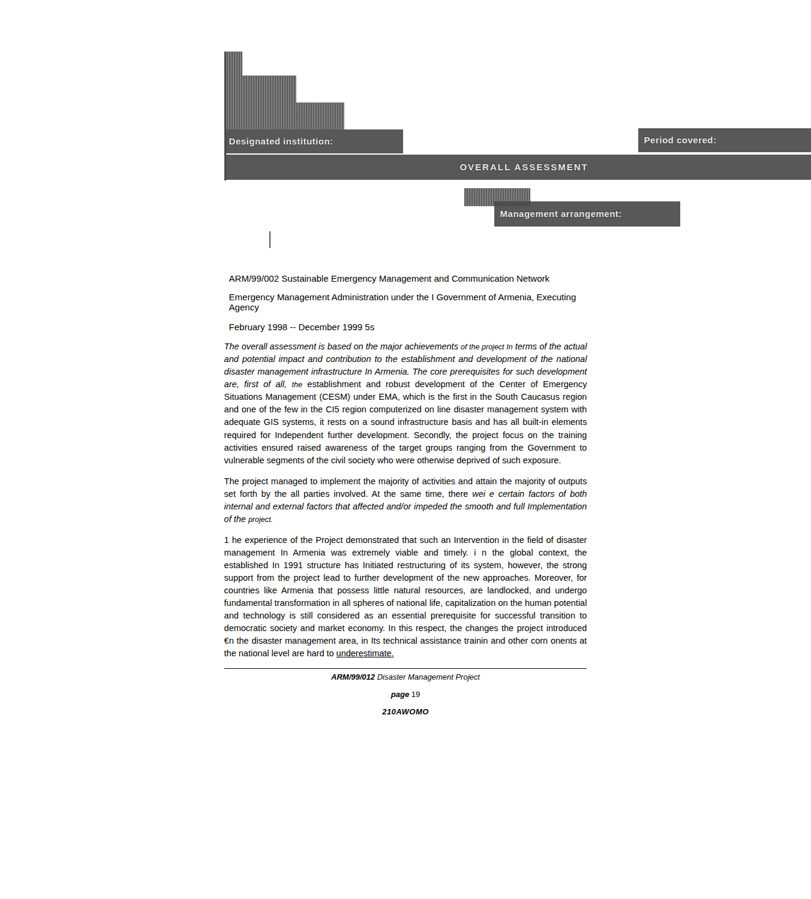Designated institution:
Period covered:
OVERALL ASSESSMENT
Management arrangement:
ARM/99/002 Sustainable Emergency Management and Communication Network
Emergency Management Administration under the I Government of Armenia, Executing Agency
February 1998 -- December 1999 5s
The overall assessment is based on the major achievements of the project In terms of the actual and potential impact and contribution to the establishment and development of the national disaster management infrastructure In Armenia. The core prerequisites for such development are, first of all, the establishment and robust development of the Center of Emergency Situations Management (CESM) under EMA, which is the first in the South Caucasus region and one of the few in the CI5 region computerized on line disaster management system with adequate GIS systems, it rests on a sound infrastructure basis and has all built-in elements required for Independent further development. Secondly, the project focus on the training activities ensured raised awareness of the target groups ranging from the Government to vulnerable segments of the civil society who were otherwise deprived of such exposure.
The project managed to implement the majority of activities and attain the majority of outputs set forth by the all parties involved. At the same time, there wei e certain factors of both internal and external factors that affected and/or impeded the smooth and full Implementation of the project.
1 he experience of the Project demonstrated that such an Intervention in the field of disaster management In Armenia was extremely viable and timely. i n the global context, the established In 1991 structure has Initiated restructuring of its system, however, the strong support from the project lead to further development of the new approaches. Moreover, for countries like Armenia that possess little natural resources, are landlocked, and undergo fundamental transformation in all spheres of national life, capitalization on the human potential and technology is still considered as an essential prerequisite for successful transition to democratic society and market economy. In this respect, the changes the project introduced €n the disaster management area, in Its technical assistance trainin and other corn onents at the national level are hard to underestimate.
ARM/99/012 Disaster Management Project
page 19
210AWOMO